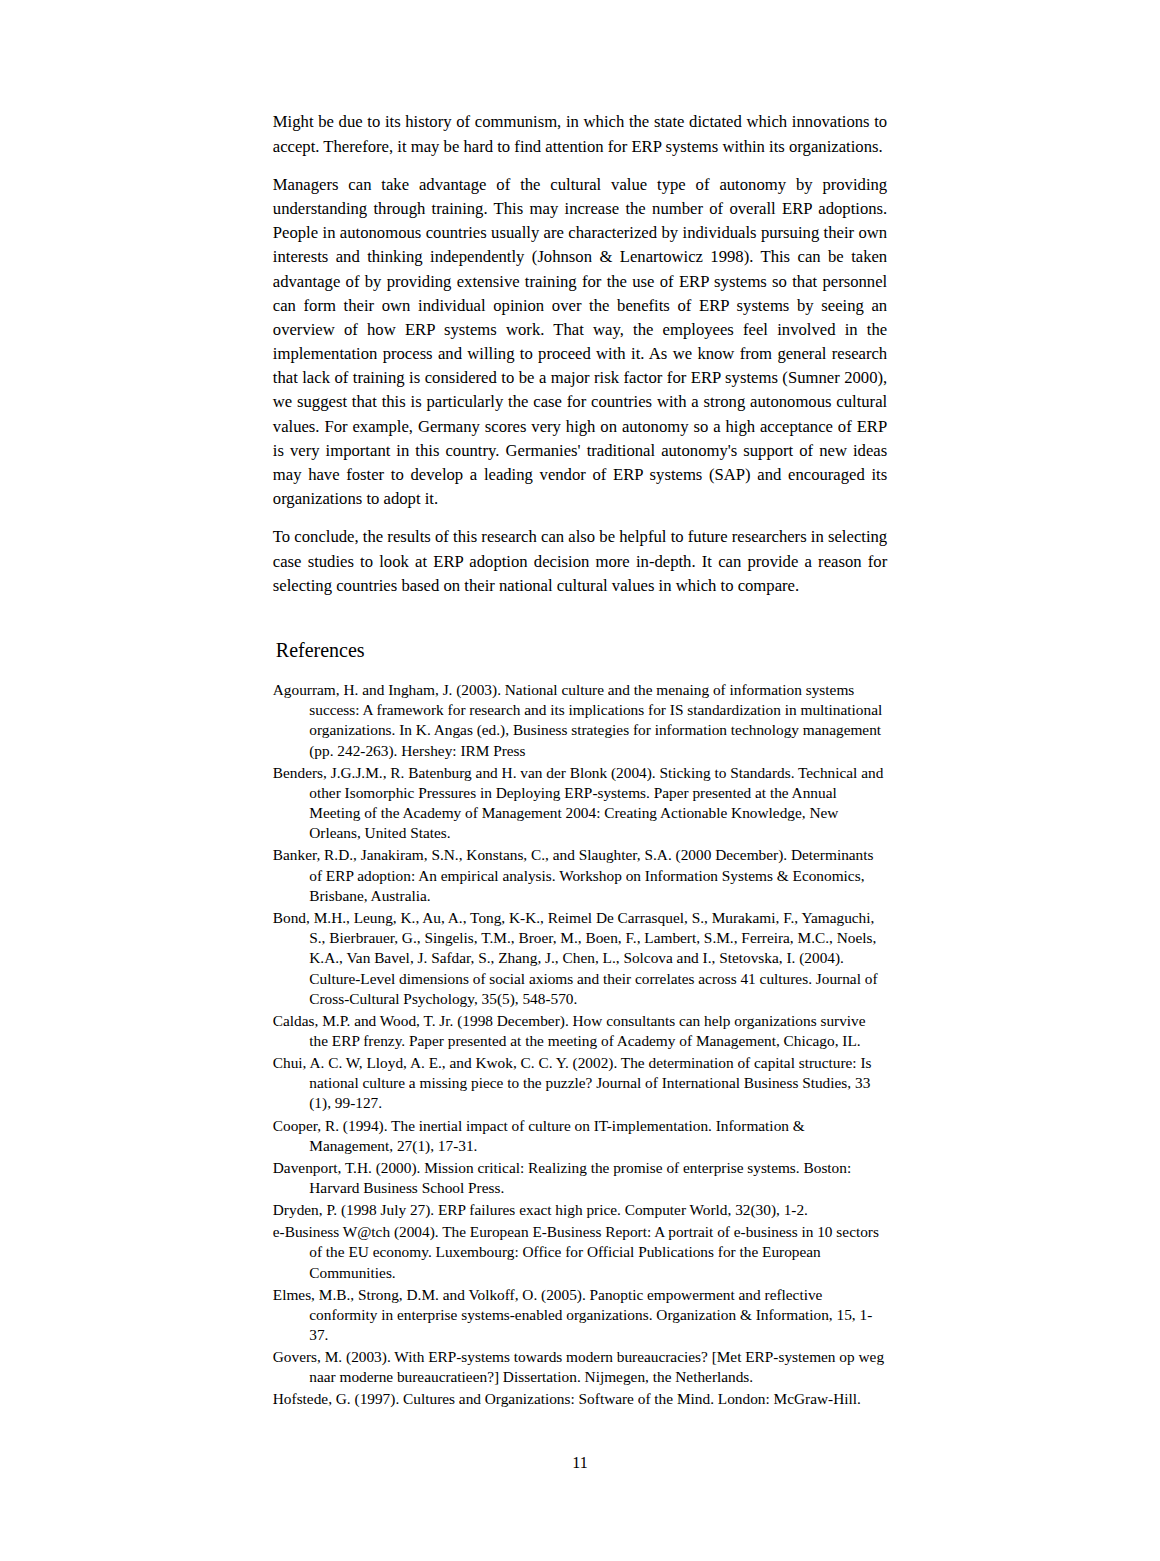Might be due to its history of communism, in which the state dictated which innovations to accept. Therefore, it may be hard to find attention for ERP systems within its organizations.
Managers can take advantage of the cultural value type of autonomy by providing understanding through training. This may increase the number of overall ERP adoptions. People in autonomous countries usually are characterized by individuals pursuing their own interests and thinking independently (Johnson & Lenartowicz 1998). This can be taken advantage of by providing extensive training for the use of ERP systems so that personnel can form their own individual opinion over the benefits of ERP systems by seeing an overview of how ERP systems work. That way, the employees feel involved in the implementation process and willing to proceed with it. As we know from general research that lack of training is considered to be a major risk factor for ERP systems (Sumner 2000), we suggest that this is particularly the case for countries with a strong autonomous cultural values. For example, Germany scores very high on autonomy so a high acceptance of ERP is very important in this country. Germanies' traditional autonomy's support of new ideas may have foster to develop a leading vendor of ERP systems (SAP) and encouraged its organizations to adopt it.
To conclude, the results of this research can also be helpful to future researchers in selecting case studies to look at ERP adoption decision more in-depth. It can provide a reason for selecting countries based on their national cultural values in which to compare.
References
Agourram, H. and Ingham, J. (2003). National culture and the menaing of information systems success: A framework for research and its implications for IS standardization in multinational organizations. In K. Angas (ed.), Business strategies for information technology management (pp. 242-263). Hershey: IRM Press
Benders, J.G.J.M., R. Batenburg and H. van der Blonk (2004). Sticking to Standards. Technical and other Isomorphic Pressures in Deploying ERP-systems. Paper presented at the Annual Meeting of the Academy of Management 2004: Creating Actionable Knowledge, New Orleans, United States.
Banker, R.D., Janakiram, S.N., Konstans, C., and Slaughter, S.A. (2000 December). Determinants of ERP adoption: An empirical analysis. Workshop on Information Systems & Economics, Brisbane, Australia.
Bond, M.H., Leung, K., Au, A., Tong, K-K., Reimel De Carrasquel, S., Murakami, F., Yamaguchi, S., Bierbrauer, G., Singelis, T.M., Broer, M., Boen, F., Lambert, S.M., Ferreira, M.C., Noels, K.A., Van Bavel, J. Safdar, S., Zhang, J., Chen, L., Solcova and I., Stetovska, I. (2004). Culture-Level dimensions of social axioms and their correlates across 41 cultures. Journal of Cross-Cultural Psychology, 35(5), 548-570.
Caldas, M.P. and Wood, T. Jr. (1998 December). How consultants can help organizations survive the ERP frenzy. Paper presented at the meeting of Academy of Management, Chicago, IL.
Chui, A. C. W, Lloyd, A. E., and Kwok, C. C. Y. (2002). The determination of capital structure: Is national culture a missing piece to the puzzle? Journal of International Business Studies, 33 (1), 99-127.
Cooper, R. (1994). The inertial impact of culture on IT-implementation. Information & Management, 27(1), 17-31.
Davenport, T.H. (2000). Mission critical: Realizing the promise of enterprise systems. Boston: Harvard Business School Press.
Dryden, P. (1998 July 27). ERP failures exact high price. Computer World, 32(30), 1-2.
e-Business W@tch (2004). The European E-Business Report: A portrait of e-business in 10 sectors of the EU economy. Luxembourg: Office for Official Publications for the European Communities.
Elmes, M.B., Strong, D.M. and Volkoff, O. (2005). Panoptic empowerment and reflective conformity in enterprise systems-enabled organizations. Organization & Information, 15, 1-37.
Govers, M. (2003). With ERP-systems towards modern bureaucracies? [Met ERP-systemen op weg naar moderne bureaucratieen?] Dissertation. Nijmegen, the Netherlands.
Hofstede, G. (1997). Cultures and Organizations: Software of the Mind. London: McGraw-Hill.
11